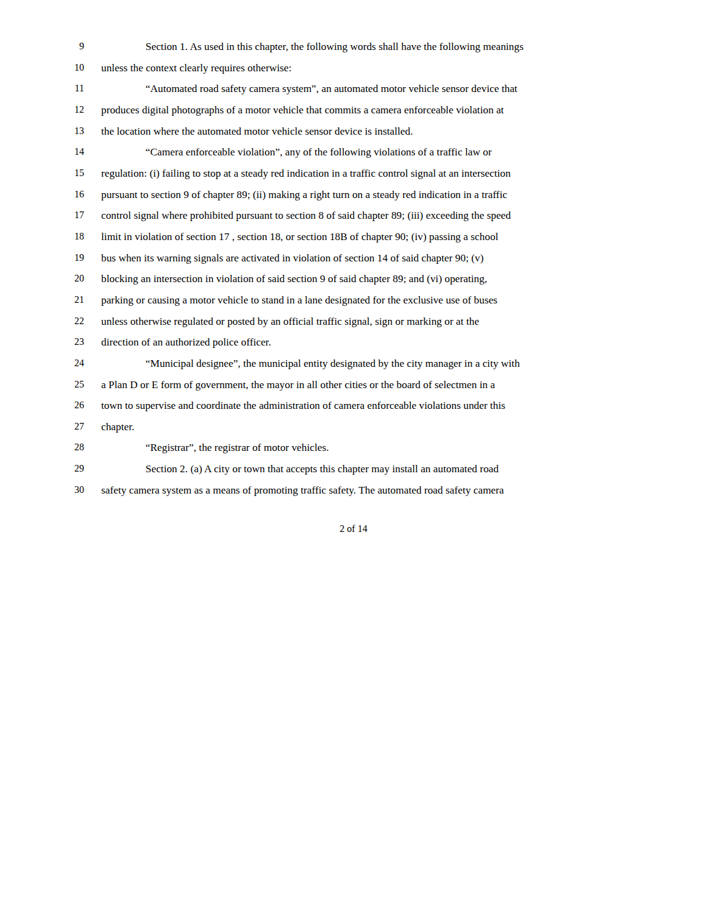9
Section 1. As used in this chapter, the following words shall have the following meanings
10
unless the context clearly requires otherwise:
11
“Automated road safety camera system”, an automated motor vehicle sensor device that
12
produces digital photographs of a motor vehicle that commits a camera enforceable violation at
13
the location where the automated motor vehicle sensor device is installed.
14
“Camera enforceable violation”, any of the following violations of a traffic law or
15
regulation: (i) failing to stop at a steady red indication in a traffic control signal at an intersection
16
pursuant to section 9 of chapter 89; (ii) making a right turn on a steady red indication in a traffic
17
control signal where prohibited pursuant to section 8 of said chapter 89; (iii) exceeding the speed
18
limit in violation of section 17 , section 18, or section 18B of chapter 90; (iv) passing a school
19
bus when its warning signals are activated in violation of section 14 of said chapter 90; (v)
20
blocking an intersection in violation of said section 9 of said chapter 89; and (vi) operating,
21
parking or causing a motor vehicle to stand in a lane designated for the exclusive use of buses
22
unless otherwise regulated or posted by an official traffic signal, sign or marking or at the
23
direction of an authorized police officer.
24
“Municipal designee”, the municipal entity designated by the city manager in a city with
25
a Plan D or E form of government, the mayor in all other cities or the board of selectmen in a
26
town to supervise and coordinate the administration of camera enforceable violations under this
27
chapter.
28
“Registrar”, the registrar of motor vehicles.
29
Section 2. (a) A city or town that accepts this chapter may install an automated road
30
safety camera system as a means of promoting traffic safety. The automated road safety camera
2 of 14